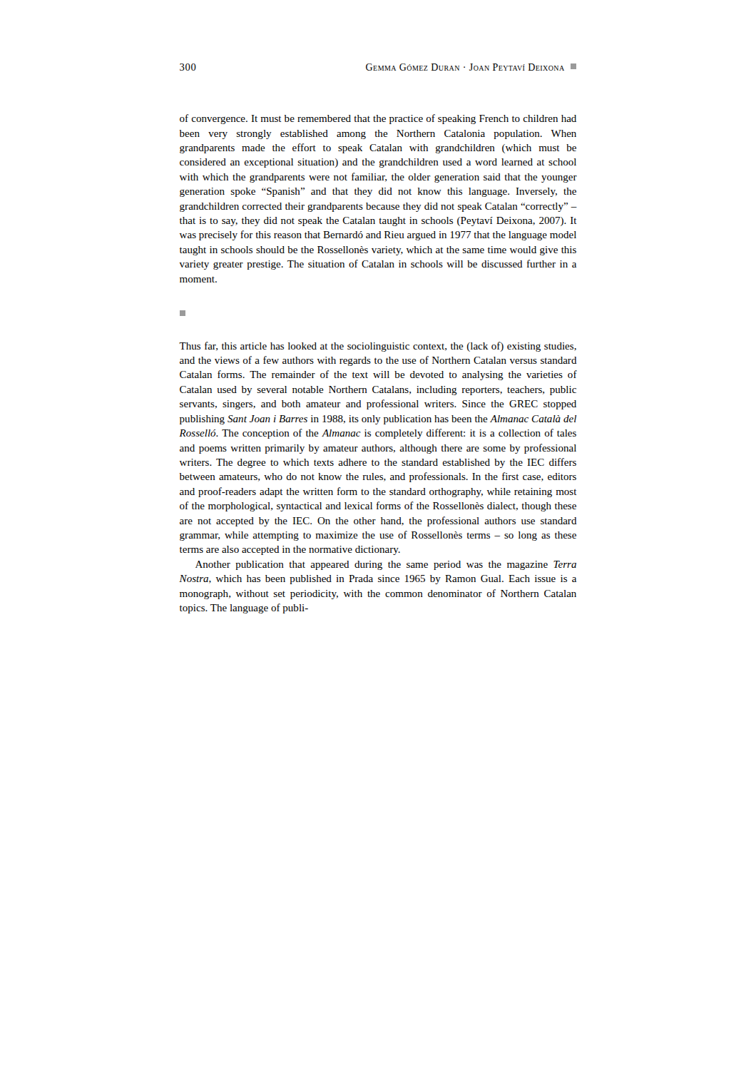300 Gemma Gómez Duran · Joan Peytaví Deixona
of convergence. It must be remembered that the practice of speaking French to children had been very strongly established among the Northern Catalonia population. When grandparents made the effort to speak Catalan with grandchildren (which must be considered an exceptional situation) and the grandchildren used a word learned at school with which the grandparents were not familiar, the older generation said that the younger generation spoke “Spanish” and that they did not know this language. Inversely, the grandchildren corrected their grandparents because they did not speak Catalan “correctly” – that is to say, they did not speak the Catalan taught in schools (Peytaví Deixona, 2007). It was precisely for this reason that Bernardó and Rieu argued in 1977 that the language model taught in schools should be the Rossellonès variety, which at the same time would give this variety greater prestige. The situation of Catalan in schools will be discussed further in a moment.
Thus far, this article has looked at the sociolinguistic context, the (lack of) existing studies, and the views of a few authors with regards to the use of Northern Catalan versus standard Catalan forms. The remainder of the text will be devoted to analysing the varieties of Catalan used by several notable Northern Catalans, including reporters, teachers, public servants, singers, and both amateur and professional writers. Since the GREC stopped publishing Sant Joan i Barres in 1988, its only publication has been the Almanac Català del Rosselló. The conception of the Almanac is completely different: it is a collection of tales and poems written primarily by amateur authors, although there are some by professional writers. The degree to which texts adhere to the standard established by the IEC differs between amateurs, who do not know the rules, and professionals. In the first case, editors and proof-readers adapt the written form to the standard orthography, while retaining most of the morphological, syntactical and lexical forms of the Rossellonès dialect, though these are not accepted by the IEC. On the other hand, the professional authors use standard grammar, while attempting to maximize the use of Rossellonès terms – so long as these terms are also accepted in the normative dictionary.
Another publication that appeared during the same period was the magazine Terra Nostra, which has been published in Prada since 1965 by Ramon Gual. Each issue is a monograph, without set periodicity, with the common denominator of Northern Catalan topics. The language of publi-